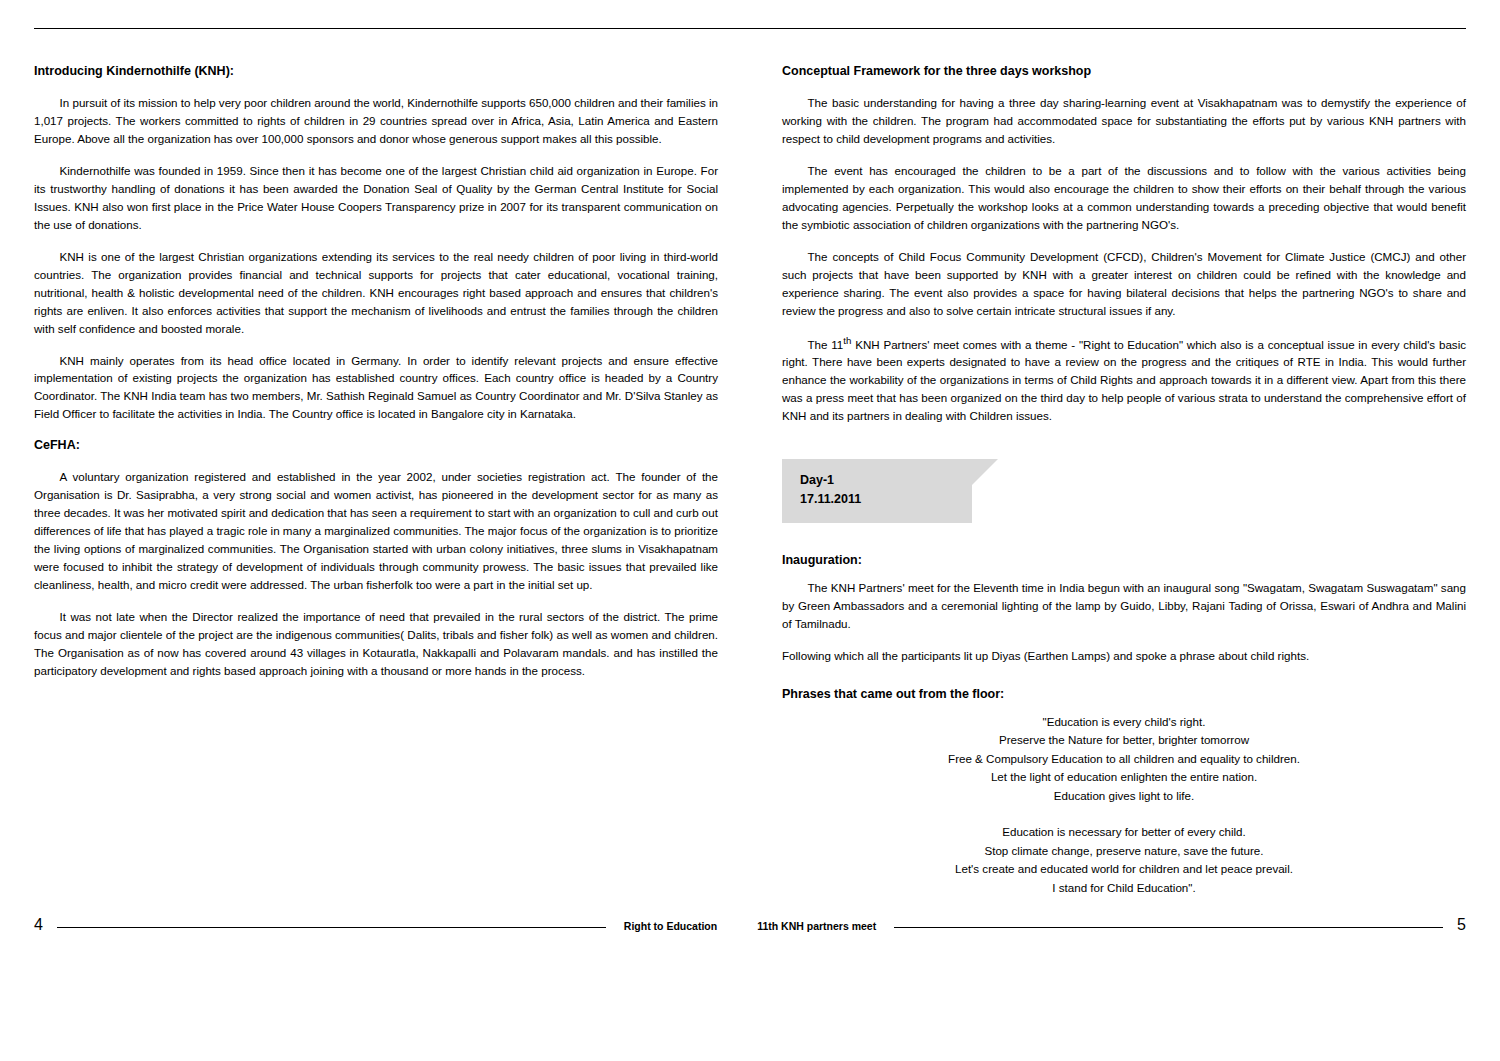Introducing Kindernothilfe (KNH):
In pursuit of its mission to help very poor children around the world, Kindernothilfe supports 650,000 children and their families in 1,017 projects. The workers committed to rights of children in 29 countries spread over in Africa, Asia, Latin America and Eastern Europe. Above all the organization has over 100,000 sponsors and donor whose generous support makes all this possible.
Kindernothilfe was founded in 1959. Since then it has become one of the largest Christian child aid organization in Europe. For its trustworthy handling of donations it has been awarded the Donation Seal of Quality by the German Central Institute for Social Issues. KNH also won first place in the Price Water House Coopers Transparency prize in 2007 for its transparent communication on the use of donations.
KNH is one of the largest Christian organizations extending its services to the real needy children of poor living in third-world countries. The organization provides financial and technical supports for projects that cater educational, vocational training, nutritional, health & holistic developmental need of the children. KNH encourages right based approach and ensures that children's rights are enliven. It also enforces activities that support the mechanism of livelihoods and entrust the families through the children with self confidence and boosted morale.
KNH mainly operates from its head office located in Germany. In order to identify relevant projects and ensure effective implementation of existing projects the organization has established country offices. Each country office is headed by a Country Coordinator. The KNH India team has two members, Mr. Sathish Reginald Samuel as Country Coordinator and Mr. D'Silva Stanley as Field Officer to facilitate the activities in India. The Country office is located in Bangalore city in Karnataka.
CeFHA:
A voluntary organization registered and established in the year 2002, under societies registration act. The founder of the Organisation is Dr. Sasiprabha, a very strong social and women activist, has pioneered in the development sector for as many as three decades. It was her motivated spirit and dedication that has seen a requirement to start with an organization to cull and curb out differences of life that has played a tragic role in many a marginalized communities. The major focus of the organization is to prioritize the living options of marginalized communities. The Organisation started with urban colony initiatives, three slums in Visakhapatnam were focused to inhibit the strategy of development of individuals through community prowess. The basic issues that prevailed like cleanliness, health, and micro credit were addressed. The urban fisherfolk too were a part in the initial set up.
It was not late when the Director realized the importance of need that prevailed in the rural sectors of the district. The prime focus and major clientele of the project are the indigenous communities( Dalits, tribals and fisher folk) as well as women and children. The Organisation as of now has covered around 43 villages in Kotauratla, Nakkapalli and Polavaram mandals. and has instilled the participatory development and rights based approach joining with a thousand or more hands in the process.
Conceptual Framework for the three days workshop
The basic understanding for having a three day sharing-learning event at Visakhapatnam was to demystify the experience of working with the children. The program had accommodated space for substantiating the efforts put by various KNH partners with respect to child development programs and activities.
The event has encouraged the children to be a part of the discussions and to follow with the various activities being implemented by each organization. This would also encourage the children to show their efforts on their behalf through the various advocating agencies. Perpetually the workshop looks at a common understanding towards a preceding objective that would benefit the symbiotic association of children organizations with the partnering NGO's.
The concepts of Child Focus Community Development (CFCD), Children's Movement for Climate Justice (CMCJ) and other such projects that have been supported by KNH with a greater interest on children could be refined with the knowledge and experience sharing. The event also provides a space for having bilateral decisions that helps the partnering NGO's to share and review the progress and also to solve certain intricate structural issues if any.
The 11th KNH Partners' meet comes with a theme - "Right to Education" which also is a conceptual issue in every child's basic right. There have been experts designated to have a review on the progress and the critiques of RTE in India. This would further enhance the workability of the organizations in terms of Child Rights and approach towards it in a different view. Apart from this there was a press meet that has been organized on the third day to help people of various strata to understand the comprehensive effort of KNH and its partners in dealing with Children issues.
Day-1
17.11.2011
Inauguration:
The KNH Partners' meet for the Eleventh time in India begun with an inaugural song "Swagatam, Swagatam Suswagatam" sang by Green Ambassadors and a ceremonial lighting of the lamp by Guido, Libby, Rajani Tading of Orissa, Eswari of Andhra and Malini of Tamilnadu.
Following which all the participants lit up Diyas (Earthen Lamps) and spoke a phrase about child rights.
Phrases that came out from the floor:
"Education is every child's right.
Preserve the Nature for better, brighter tomorrow
Free & Compulsory Education to all children and equality to children.
Let the light of education enlighten the entire nation.
Education gives light to life.
Education is necessary for better of every child.
Stop climate change, preserve nature, save the future.
Let's create and educated world for children and let peace prevail.
I stand for Child Education".
4
Right to Education 11th KNH partners meet
5